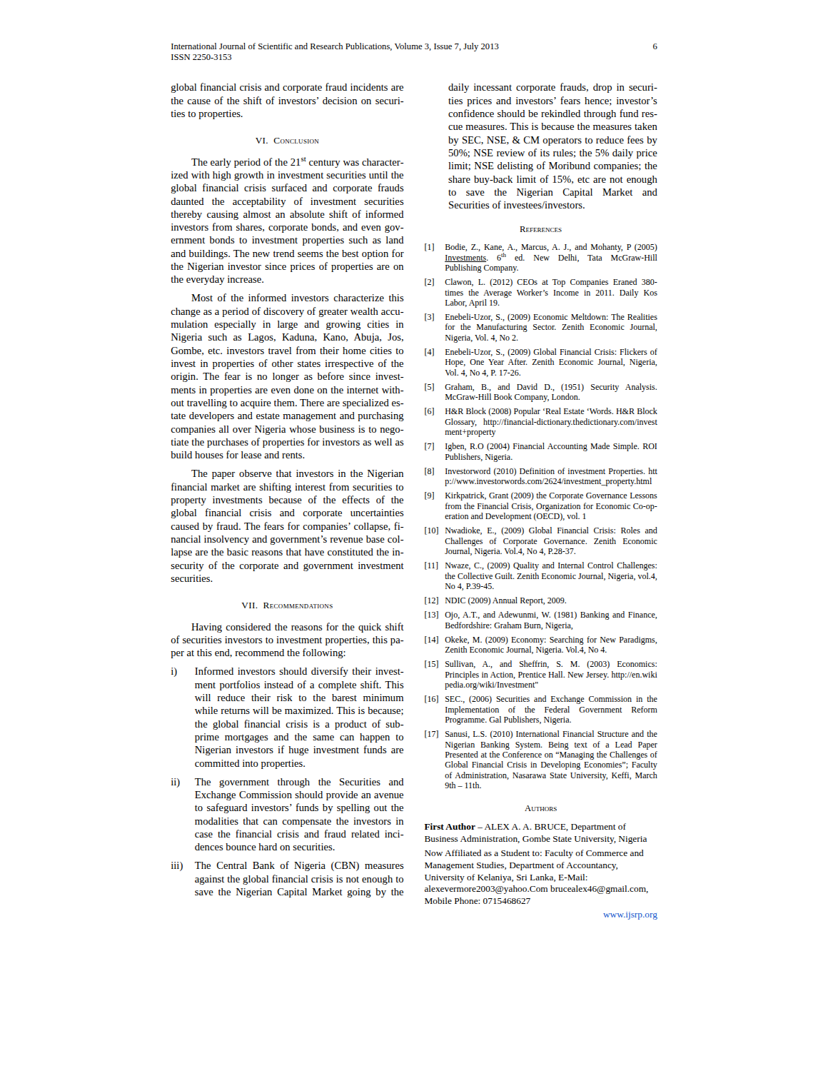International Journal of Scientific and Research Publications, Volume 3, Issue 7, July 2013
ISSN 2250-3153
6
global financial crisis and corporate fraud incidents are the cause of the shift of investors’ decision on securities to properties.
VI. Conclusion
The early period of the 21st century was characterized with high growth in investment securities until the global financial crisis surfaced and corporate frauds daunted the acceptability of investment securities thereby causing almost an absolute shift of informed investors from shares, corporate bonds, and even government bonds to investment properties such as land and buildings. The new trend seems the best option for the Nigerian investor since prices of properties are on the everyday increase.
Most of the informed investors characterize this change as a period of discovery of greater wealth accumulation especially in large and growing cities in Nigeria such as Lagos, Kaduna, Kano, Abuja, Jos, Gombe, etc. investors travel from their home cities to invest in properties of other states irrespective of the origin. The fear is no longer as before since investments in properties are even done on the internet without travelling to acquire them. There are specialized estate developers and estate management and purchasing companies all over Nigeria whose business is to negotiate the purchases of properties for investors as well as build houses for lease and rents.
The paper observe that investors in the Nigerian financial market are shifting interest from securities to property investments because of the effects of the global financial crisis and corporate uncertainties caused by fraud. The fears for companies’ collapse, financial insolvency and government’s revenue base collapse are the basic reasons that have constituted the insecurity of the corporate and government investment securities.
VII. Recommendations
Having considered the reasons for the quick shift of securities investors to investment properties, this paper at this end, recommend the following:
i) Informed investors should diversify their investment portfolios instead of a complete shift. This will reduce their risk to the barest minimum while returns will be maximized. This is because; the global financial crisis is a product of subprime mortgages and the same can happen to Nigerian investors if huge investment funds are committed into properties.
ii) The government through the Securities and Exchange Commission should provide an avenue to safeguard investors’ funds by spelling out the modalities that can compensate the investors in case the financial crisis and fraud related incidences bounce hard on securities.
iii) The Central Bank of Nigeria (CBN) measures against the global financial crisis is not enough to save the Nigerian Capital Market going by the daily incessant corporate frauds, drop in securities prices and investors’ fears hence; investor’s confidence should be rekindled through fund rescue measures. This is because the measures taken by SEC, NSE, & CM operators to reduce fees by 50%; NSE review of its rules; the 5% daily price limit; NSE delisting of Moribund companies; the share buy-back limit of 15%, etc are not enough to save the Nigerian Capital Market and Securities of investees/investors.
References
[1] Bodie, Z., Kane, A., Marcus, A. J., and Mohanty, P (2005) Investments. 6th ed. New Delhi, Tata McGraw-Hill Publishing Company.
[2] Clawon, L. (2012) CEOs at Top Companies Eraned 380-times the Average Worker’s Income in 2011. Daily Kos Labor, April 19.
[3] Enebeli-Uzor, S., (2009) Economic Meltdown: The Realities for the Manufacturing Sector. Zenith Economic Journal, Nigeria, Vol. 4, No 2.
[4] Enebeli-Uzor, S., (2009) Global Financial Crisis: Flickers of Hope, One Year After. Zenith Economic Journal, Nigeria, Vol. 4, No 4, P. 17-26.
[5] Graham, B., and David D., (1951) Security Analysis. McGraw-Hill Book Company, London.
[6] H&R Block (2008) Popular ‘Real Estate ‘Words. H&R Block Glossary, http://financial-dictionary.thedictionary.com/investment+property
[7] Igben, R.O (2004) Financial Accounting Made Simple. ROI Publishers, Nigeria.
[8] Investorword (2010) Definition of investment Properties. http://www.investorwords.com/2624/investment_property.html
[9] Kirkpatrick, Grant (2009) the Corporate Governance Lessons from the Financial Crisis, Organization for Economic Co-operation and Development (OECD), vol. 1
[10] Nwadioke, E., (2009) Global Financial Crisis: Roles and Challenges of Corporate Governance. Zenith Economic Journal, Nigeria. Vol.4, No 4, P.28-37.
[11] Nwaze, C., (2009) Quality and Internal Control Challenges: the Collective Guilt. Zenith Economic Journal, Nigeria, vol.4, No 4, P.39-45.
[12] NDIC (2009) Annual Report, 2009.
[13] Ojo, A.T., and Adewunmi, W. (1981) Banking and Finance, Bedfordshire: Graham Burn, Nigeria,
[14] Okeke, M. (2009) Economy: Searching for New Paradigms, Zenith Economic Journal, Nigeria. Vol.4, No 4.
[15] Sullivan, A., and Sheffrin, S. M. (2003) Economics: Principles in Action, Prentice Hall. New Jersey. http://en.wikipedia.org/wiki/Investment"
[16] SEC., (2006) Securities and Exchange Commission in the Implementation of the Federal Government Reform Programme. Gal Publishers, Nigeria.
[17] Sanusi, L.S. (2010) International Financial Structure and the Nigerian Banking System. Being text of a Lead Paper Presented at the Conference on “Managing the Challenges of Global Financial Crisis in Developing Economies”; Faculty of Administration, Nasarawa State University, Keffi, March 9th – 11th.
Authors
First Author – ALEX A. A. BRUCE, Department of Business Administration, Gombe State University, Nigeria
Now Affiliated as a Student to: Faculty of Commerce and Management Studies, Department of Accountancy, University of Kelaniya, Sri Lanka, E-Mail: alexevermore2003@yahoo.Com brucealex46@gmail.com, Mobile Phone: 0715468627
www.ijsrp.org